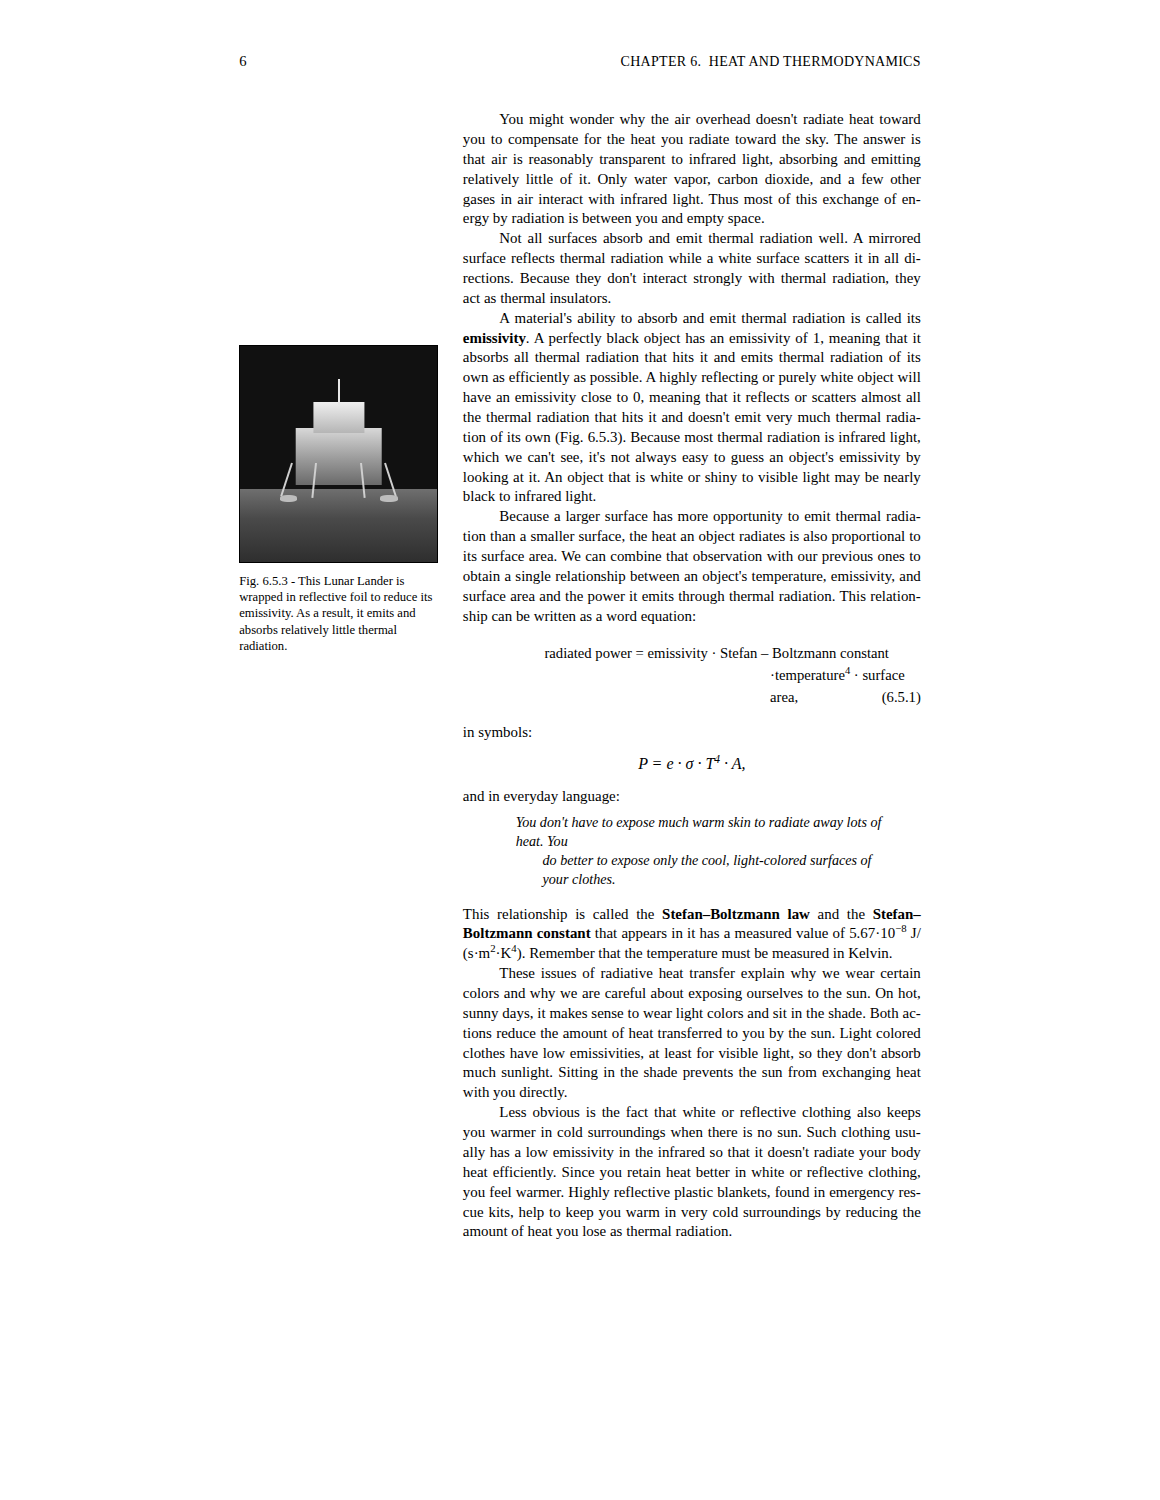6
CHAPTER 6. HEAT AND THERMODYNAMICS
Fig. 6.5.3 - This Lunar Lander is wrapped in reflective foil to reduce its emissivity. As a result, it emits and absorbs relatively little thermal radiation.
You might wonder why the air overhead doesn't radiate heat toward you to compensate for the heat you radiate toward the sky. The answer is that air is reasonably transparent to infrared light, absorbing and emitting relatively little of it. Only water vapor, carbon dioxide, and a few other gases in air interact with infrared light. Thus most of this exchange of energy by radiation is between you and empty space.
Not all surfaces absorb and emit thermal radiation well. A mirrored surface reflects thermal radiation while a white surface scatters it in all directions. Because they don't interact strongly with thermal radiation, they act as thermal insulators.
A material's ability to absorb and emit thermal radiation is called its emissivity. A perfectly black object has an emissivity of 1, meaning that it absorbs all thermal radiation that hits it and emits thermal radiation of its own as efficiently as possible. A highly reflecting or purely white object will have an emissivity close to 0, meaning that it reflects or scatters almost all the thermal radiation that hits it and doesn't emit very much thermal radiation of its own (Fig. 6.5.3). Because most thermal radiation is infrared light, which we can't see, it's not always easy to guess an object's emissivity by looking at it. An object that is white or shiny to visible light may be nearly black to infrared light.
Because a larger surface has more opportunity to emit thermal radiation than a smaller surface, the heat an object radiates is also proportional to its surface area. We can combine that observation with our previous ones to obtain a single relationship between an object's temperature, emissivity, and surface area and the power it emits through thermal radiation. This relationship can be written as a word equation:
radiated power = emissivity · Stefan – Boltzmann constant
·temperature4 · surface area,(6.5.1)
in symbols:
P = e · σ · T4 · A,
and in everyday language:
You don't have to expose much warm skin to radiate away lots of heat. You do better to expose only the cool, light-colored surfaces of your clothes.
This relationship is called the Stefan–Boltzmann law and the Stefan–Boltzmann constant that appears in it has a measured value of 5.67·10−8 J/ (s·m2·K4). Remember that the temperature must be measured in Kelvin.
These issues of radiative heat transfer explain why we wear certain colors and why we are careful about exposing ourselves to the sun. On hot, sunny days, it makes sense to wear light colors and sit in the shade. Both actions reduce the amount of heat transferred to you by the sun. Light colored clothes have low emissivities, at least for visible light, so they don't absorb much sunlight. Sitting in the shade prevents the sun from exchanging heat with you directly.
Less obvious is the fact that white or reflective clothing also keeps you warmer in cold surroundings when there is no sun. Such clothing usually has a low emissivity in the infrared so that it doesn't radiate your body heat efficiently. Since you retain heat better in white or reflective clothing, you feel warmer. Highly reflective plastic blankets, found in emergency rescue kits, help to keep you warm in very cold surroundings by reducing the amount of heat you lose as thermal radiation.